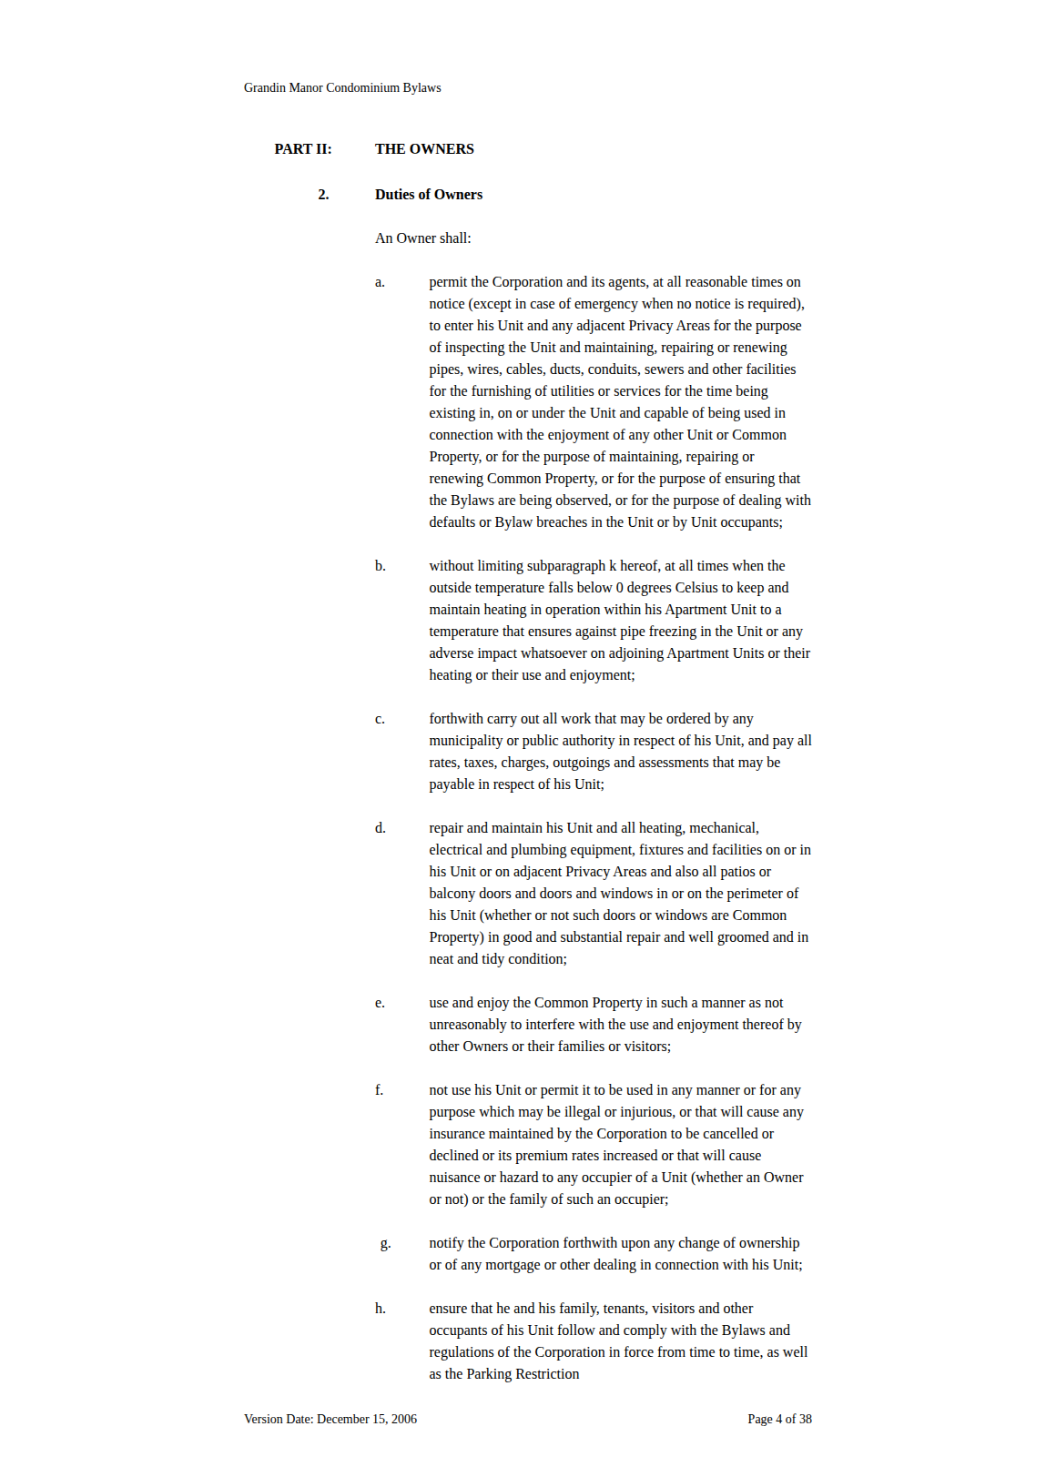Grandin Manor Condominium Bylaws
PART II: THE OWNERS
2. Duties of Owners
An Owner shall:
a. permit the Corporation and its agents, at all reasonable times on notice (except in case of emergency when no notice is required), to enter his Unit and any adjacent Privacy Areas for the purpose of inspecting the Unit and maintaining, repairing or renewing pipes, wires, cables, ducts, conduits, sewers and other facilities for the furnishing of utilities or services for the time being existing in, on or under the Unit and capable of being used in connection with the enjoyment of any other Unit or Common Property, or for the purpose of maintaining, repairing or renewing Common Property, or for the purpose of ensuring that the Bylaws are being observed, or for the purpose of dealing with defaults or Bylaw breaches in the Unit or by Unit occupants;
b. without limiting subparagraph k hereof, at all times when the outside temperature falls below 0 degrees Celsius to keep and maintain heating in operation within his Apartment Unit to a temperature that ensures against pipe freezing in the Unit or any adverse impact whatsoever on adjoining Apartment Units or their heating or their use and enjoyment;
c. forthwith carry out all work that may be ordered by any municipality or public authority in respect of his Unit, and pay all rates, taxes, charges, outgoings and assessments that may be payable in respect of his Unit;
d. repair and maintain his Unit and all heating, mechanical, electrical and plumbing equipment, fixtures and facilities on or in his Unit or on adjacent Privacy Areas and also all patios or balcony doors and doors and windows in or on the perimeter of his Unit (whether or not such doors or windows are Common Property) in good and substantial repair and well groomed and in neat and tidy condition;
e. use and enjoy the Common Property in such a manner as not unreasonably to interfere with the use and enjoyment thereof by other Owners or their families or visitors;
f. not use his Unit or permit it to be used in any manner or for any purpose which may be illegal or injurious, or that will cause any insurance maintained by the Corporation to be cancelled or declined or its premium rates increased or that will cause nuisance or hazard to any occupier of a Unit (whether an Owner or not) or the family of such an occupier;
g. notify the Corporation forthwith upon any change of ownership or of any mortgage or other dealing in connection with his Unit;
h. ensure that he and his family, tenants, visitors and other occupants of his Unit follow and comply with the Bylaws and regulations of the Corporation in force from time to time, as well as the Parking Restriction
Version Date: December 15, 2006 Page 4 of 38